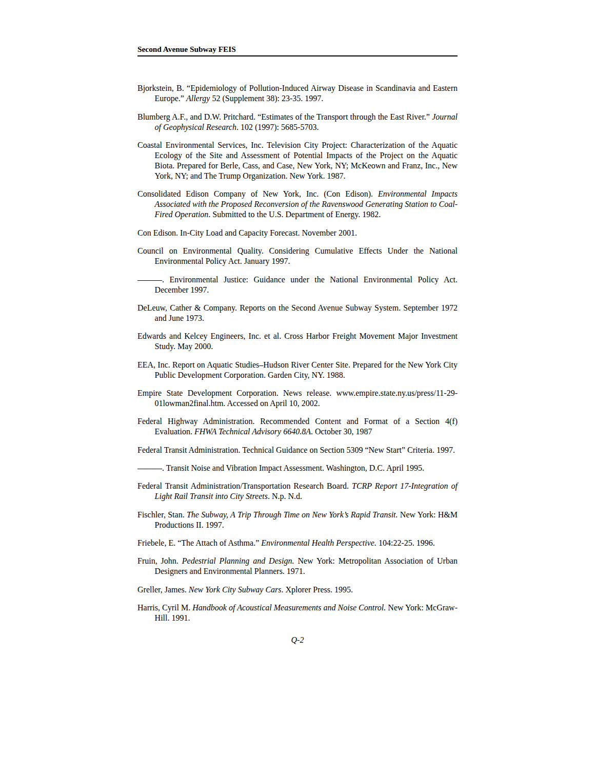Second Avenue Subway FEIS
Bjorkstein, B. “Epidemiology of Pollution-Induced Airway Disease in Scandinavia and Eastern Europe.” Allergy 52 (Supplement 38): 23-35. 1997.
Blumberg A.F., and D.W. Pritchard. “Estimates of the Transport through the East River.” Journal of Geophysical Research. 102 (1997): 5685-5703.
Coastal Environmental Services, Inc. Television City Project: Characterization of the Aquatic Ecology of the Site and Assessment of Potential Impacts of the Project on the Aquatic Biota. Prepared for Berle, Cass, and Case, New York, NY; McKeown and Franz, Inc., New York, NY; and The Trump Organization. New York. 1987.
Consolidated Edison Company of New York, Inc. (Con Edison). Environmental Impacts Associated with the Proposed Reconversion of the Ravenswood Generating Station to Coal-Fired Operation. Submitted to the U.S. Department of Energy. 1982.
Con Edison. In-City Load and Capacity Forecast. November 2001.
Council on Environmental Quality. Considering Cumulative Effects Under the National Environmental Policy Act. January 1997.
———. Environmental Justice: Guidance under the National Environmental Policy Act. December 1997.
DeLeuw, Cather & Company. Reports on the Second Avenue Subway System. September 1972 and June 1973.
Edwards and Kelcey Engineers, Inc. et al. Cross Harbor Freight Movement Major Investment Study. May 2000.
EEA, Inc. Report on Aquatic Studies–Hudson River Center Site. Prepared for the New York City Public Development Corporation. Garden City, NY. 1988.
Empire State Development Corporation. News release. www.empire.state.ny.us/press/11-29-01lowman2final.htm. Accessed on April 10, 2002.
Federal Highway Administration. Recommended Content and Format of a Section 4(f) Evaluation. FHWA Technical Advisory 6640.8A. October 30, 1987
Federal Transit Administration. Technical Guidance on Section 5309 “New Start” Criteria. 1997.
———. Transit Noise and Vibration Impact Assessment. Washington, D.C. April 1995.
Federal Transit Administration/Transportation Research Board. TCRP Report 17-Integration of Light Rail Transit into City Streets. N.p. N.d.
Fischler, Stan. The Subway, A Trip Through Time on New York’s Rapid Transit. New York: H&M Productions II. 1997.
Friebele, E. “The Attach of Asthma.” Environmental Health Perspective. 104:22-25. 1996.
Fruin, John. Pedestrial Planning and Design. New York: Metropolitan Association of Urban Designers and Environmental Planners. 1971.
Greller, James. New York City Subway Cars. Xplorer Press. 1995.
Harris, Cyril M. Handbook of Acoustical Measurements and Noise Control. New York: McGraw-Hill. 1991.
Q-2